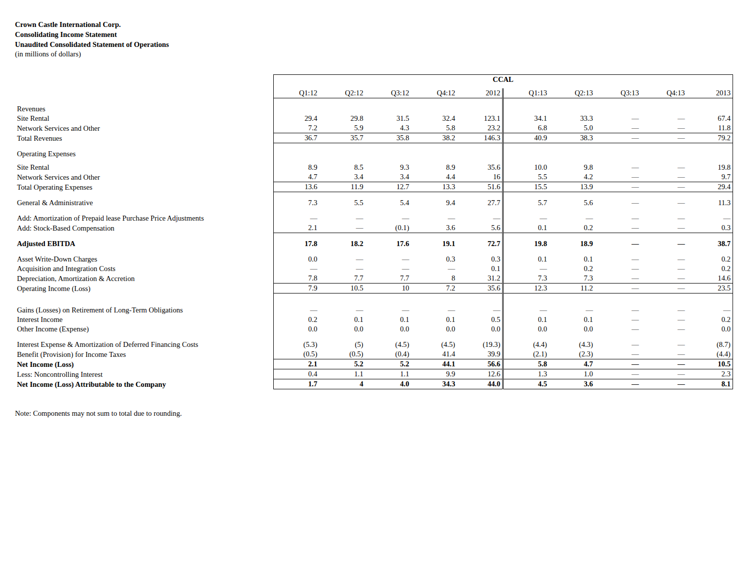Crown Castle International Corp.
Consolidating Income Statement
Unaudited Consolidated Statement of Operations
(in millions of dollars)
| | CCAL |
| | Q1:12 | Q2:12 | Q3:12 | Q4:12 | 2012 | Q1:13 | Q2:13 | Q3:13 | Q4:13 | 2013 |
| Revenues | | | | | | | | | | |
| Site Rental | 29.4 | 29.8 | 31.5 | 32.4 | 123.1 | 34.1 | 33.3 | — | — | 67.4 |
| Network Services and Other | 7.2 | 5.9 | 4.3 | 5.8 | 23.2 | 6.8 | 5.0 | — | — | 11.8 |
| Total Revenues | 36.7 | 35.7 | 35.8 | 38.2 | 146.3 | 40.9 | 38.3 | — | — | 79.2 |
| Operating Expenses | | | | | | | | | | |
| Site Rental | 8.9 | 8.5 | 9.3 | 8.9 | 35.6 | 10.0 | 9.8 | — | — | 19.8 |
| Network Services and Other | 4.7 | 3.4 | 3.4 | 4.4 | 16 | 5.5 | 4.2 | — | — | 9.7 |
| Total Operating Expenses | 13.6 | 11.9 | 12.7 | 13.3 | 51.6 | 15.5 | 13.9 | — | — | 29.4 |
| General & Administrative | 7.3 | 5.5 | 5.4 | 9.4 | 27.7 | 5.7 | 5.6 | — | — | 11.3 |
| Add: Amortization of Prepaid lease Purchase Price Adjustments | — | — | — | — | — | — | — | — | — | — |
| Add: Stock-Based Compensation | 2.1 | — | (0.1) | 3.6 | 5.6 | 0.1 | 0.2 | — | — | 0.3 |
| Adjusted EBITDA | 17.8 | 18.2 | 17.6 | 19.1 | 72.7 | 19.8 | 18.9 | — | — | 38.7 |
| Asset Write-Down Charges | 0.0 | — | — | 0.3 | 0.3 | 0.1 | 0.1 | — | — | 0.2 |
| Acquisition and Integration Costs | — | — | — | — | 0.1 | — | 0.2 | — | — | 0.2 |
| Depreciation, Amortization & Accretion | 7.8 | 7.7 | 7.7 | 8 | 31.2 | 7.3 | 7.3 | — | — | 14.6 |
| Operating Income (Loss) | 7.9 | 10.5 | 10 | 7.2 | 35.6 | 12.3 | 11.2 | — | — | 23.5 |
| Gains (Losses) on Retirement of Long-Term Obligations | — | — | — | — | — | — | — | — | — | — |
| Interest Income | 0.2 | 0.1 | 0.1 | 0.1 | 0.5 | 0.1 | 0.1 | — | — | 0.2 |
| Other Income (Expense) | 0.0 | 0.0 | 0.0 | 0.0 | 0.0 | 0.0 | 0.0 | — | — | 0.0 |
| Interest Expense & Amortization of Deferred Financing Costs | (5.3) | (5) | (4.5) | (4.5) | (19.3) | (4.4) | (4.3) | — | — | (8.7) |
| Benefit (Provision) for Income Taxes | (0.5) | (0.5) | (0.4) | 41.4 | 39.9 | (2.1) | (2.3) | — | — | (4.4) |
| Net Income (Loss) | 2.1 | 5.2 | 5.2 | 44.1 | 56.6 | 5.8 | 4.7 | — | — | 10.5 |
| Less: Noncontrolling Interest | 0.4 | 1.1 | 1.1 | 9.9 | 12.6 | 1.3 | 1.0 | — | — | 2.3 |
| Net Income (Loss) Attributable to the Company | 1.7 | 4 | 4.0 | 34.3 | 44.0 | 4.5 | 3.6 | — | — | 8.1 |
Note: Components may not sum to total due to rounding.